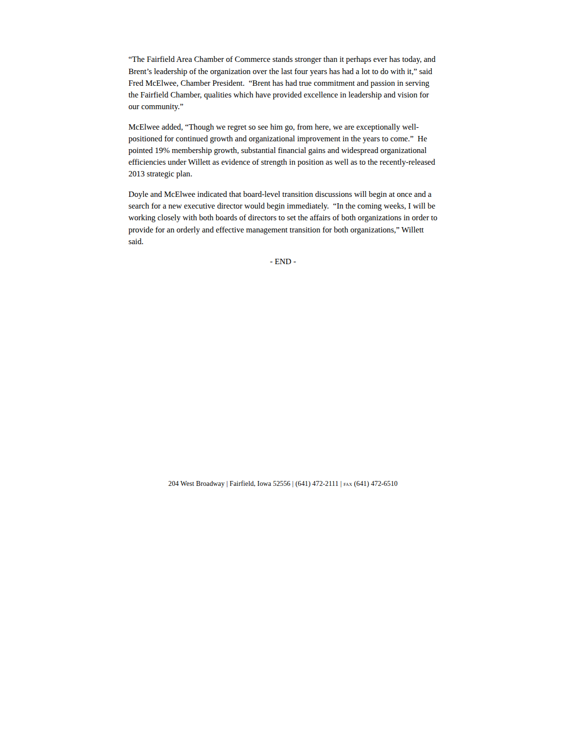“The Fairfield Area Chamber of Commerce stands stronger than it perhaps ever has today, and Brent’s leadership of the organization over the last four years has had a lot to do with it,” said Fred McElwee, Chamber President. “Brent has had true commitment and passion in serving the Fairfield Chamber, qualities which have provided excellence in leadership and vision for our community.”
McElwee added, “Though we regret so see him go, from here, we are exceptionally well-positioned for continued growth and organizational improvement in the years to come.” He pointed 19% membership growth, substantial financial gains and widespread organizational efficiencies under Willett as evidence of strength in position as well as to the recently-released 2013 strategic plan.
Doyle and McElwee indicated that board-level transition discussions will begin at once and a search for a new executive director would begin immediately. “In the coming weeks, I will be working closely with both boards of directors to set the affairs of both organizations in order to provide for an orderly and effective management transition for both organizations,” Willett said.
- END -
204 West Broadway | Fairfield, Iowa 52556 | (641) 472-2111 | fax (641) 472-6510